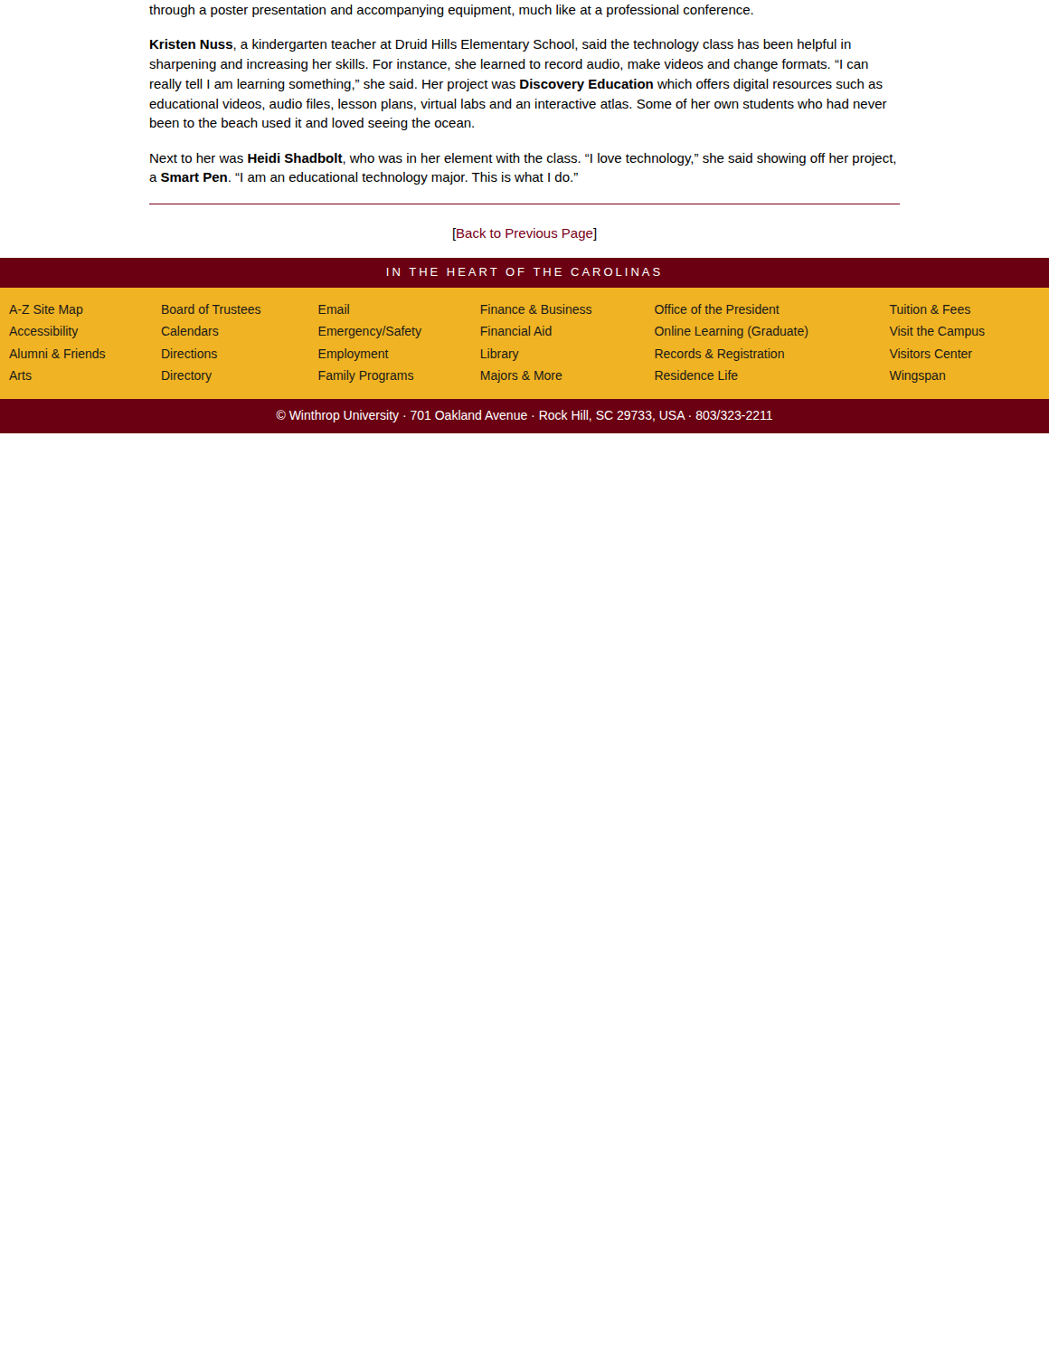through a poster presentation and accompanying equipment, much like at a professional conference.
Kristen Nuss, a kindergarten teacher at Druid Hills Elementary School, said the technology class has been helpful in sharpening and increasing her skills. For instance, she learned to record audio, make videos and change formats. “I can really tell I am learning something,” she said. Her project was Discovery Education which offers digital resources such as educational videos, audio files, lesson plans, virtual labs and an interactive atlas. Some of her own students who had never been to the beach used it and loved seeing the ocean.
Next to her was Heidi Shadbolt, who was in her element with the class. “I love technology,” she said showing off her project, a Smart Pen. “I am an educational technology major. This is what I do.”
[Back to Previous Page]
IN THE HEART OF THE CAROLINAS
| A-Z Site Map | Board of Trustees | Email | Finance & Business | Office of the President | Tuition & Fees |
| Accessibility | Calendars | Emergency/Safety | Financial Aid | Online Learning (Graduate) | Visit the Campus |
| Alumni & Friends | Directions | Employment | Library | Records & Registration | Visitors Center |
| Arts | Directory | Family Programs | Majors & More | Residence Life | Wingspan |
© Winthrop University · 701 Oakland Avenue · Rock Hill, SC 29733, USA · 803/323-2211